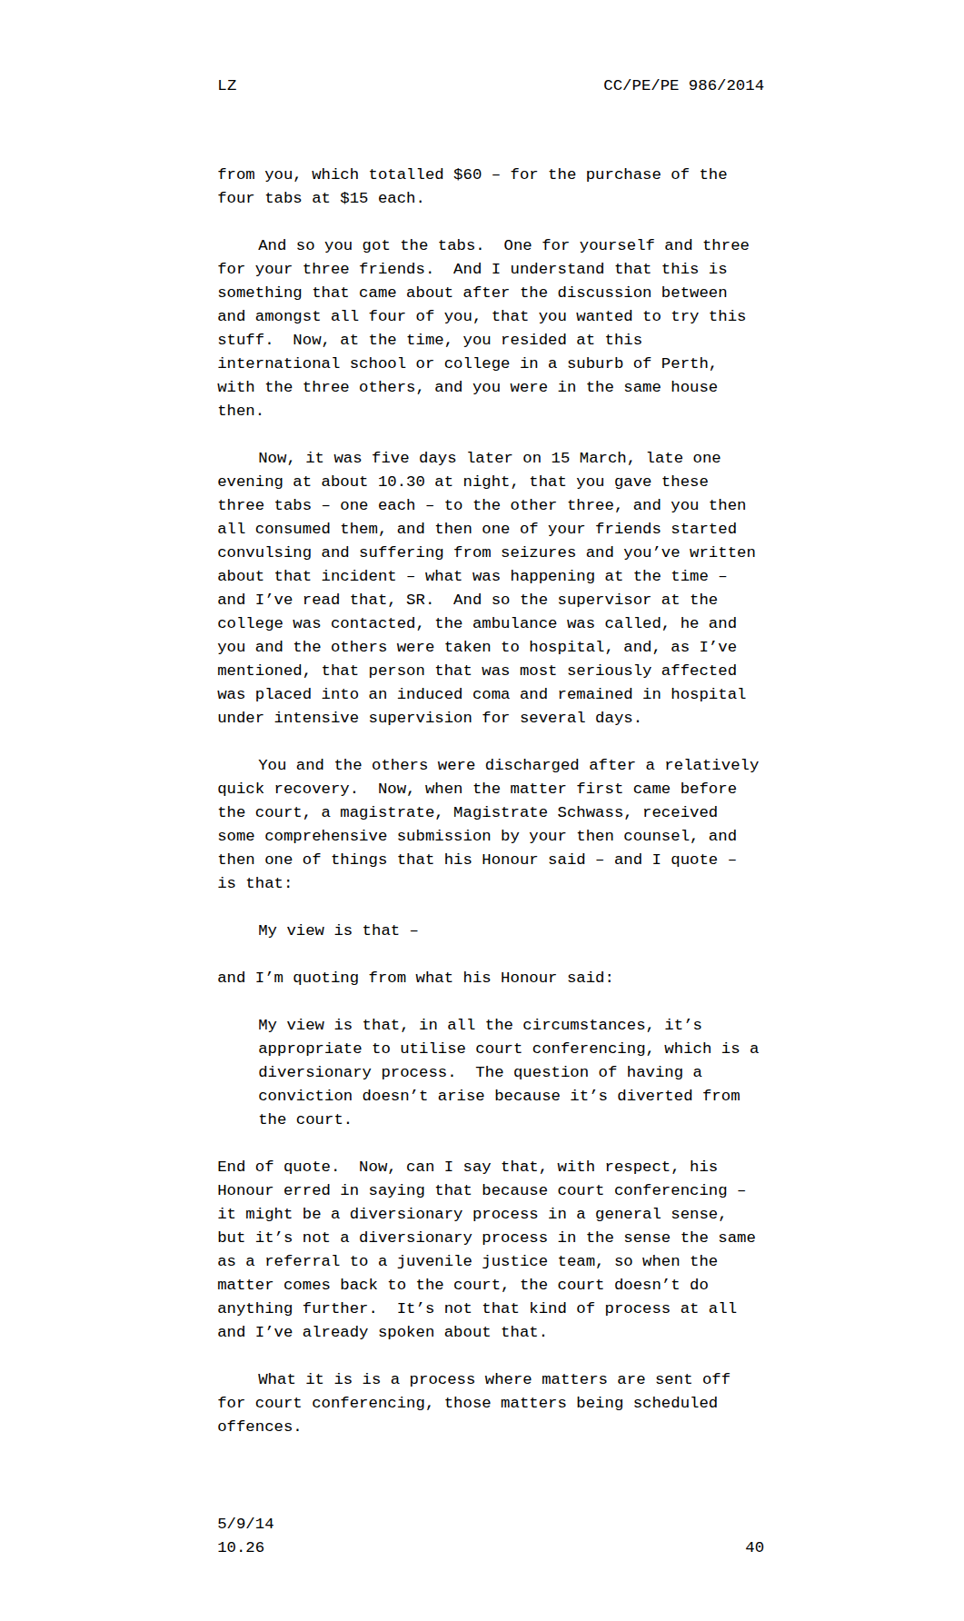LZ CC/PE/PE 986/2014
from you, which totalled $60 – for the purchase of the four tabs at $15 each.
And so you got the tabs. One for yourself and three for your three friends. And I understand that this is something that came about after the discussion between and amongst all four of you, that you wanted to try this stuff. Now, at the time, you resided at this international school or college in a suburb of Perth, with the three others, and you were in the same house then.
Now, it was five days later on 15 March, late one evening at about 10.30 at night, that you gave these three tabs – one each – to the other three, and you then all consumed them, and then one of your friends started convulsing and suffering from seizures and you’ve written about that incident – what was happening at the time – and I’ve read that, SR. And so the supervisor at the college was contacted, the ambulance was called, he and you and the others were taken to hospital, and, as I’ve mentioned, that person that was most seriously affected was placed into an induced coma and remained in hospital under intensive supervision for several days.
You and the others were discharged after a relatively quick recovery. Now, when the matter first came before the court, a magistrate, Magistrate Schwass, received some comprehensive submission by your then counsel, and then one of things that his Honour said – and I quote – is that:
My view is that –
and I’m quoting from what his Honour said:
My view is that, in all the circumstances, it’s appropriate to utilise court conferencing, which is a diversionary process. The question of having a conviction doesn’t arise because it’s diverted from the court.
End of quote. Now, can I say that, with respect, his Honour erred in saying that because court conferencing – it might be a diversionary process in a general sense, but it’s not a diversionary process in the sense the same as a referral to a juvenile justice team, so when the matter comes back to the court, the court doesn’t do anything further. It’s not that kind of process at all and I’ve already spoken about that.
What it is is a process where matters are sent off for court conferencing, those matters being scheduled offences.
5/9/14
10.26
40